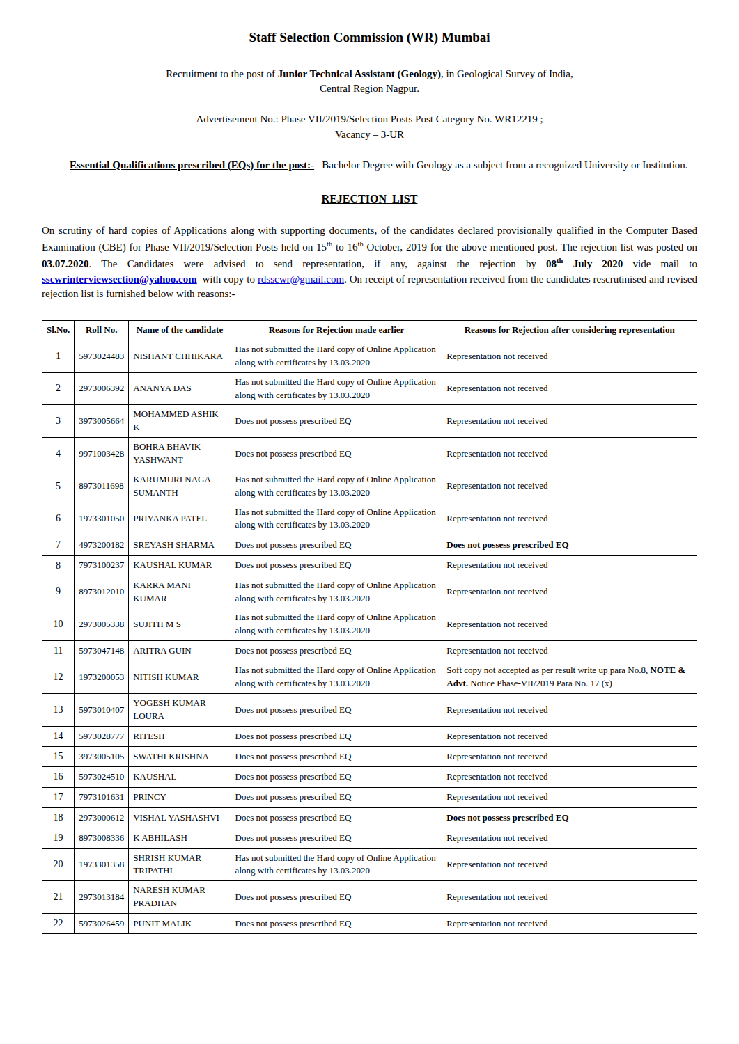Staff Selection Commission (WR) Mumbai
Recruitment to the post of Junior Technical Assistant (Geology), in Geological Survey of India,
Central Region Nagpur.
Advertisement No.: Phase VII/2019/Selection Posts Post Category No. WR12219 ;
Vacancy – 3-UR
Essential Qualifications prescribed (EQs) for the post:- Bachelor Degree with Geology as a subject from a recognized University or Institution.
REJECTION LIST
On scrutiny of hard copies of Applications along with supporting documents, of the candidates declared provisionally qualified in the Computer Based Examination (CBE) for Phase VII/2019/Selection Posts held on 15th to 16th October, 2019 for the above mentioned post. The rejection list was posted on 03.07.2020. The Candidates were advised to send representation, if any, against the rejection by 08th July 2020 vide mail to sscwrinterviewsection@yahoo.com with copy to rdsscwr@gmail.com. On receipt of representation received from the candidates rescrutinised and revised rejection list is furnished below with reasons:-
| Sl.No. | Roll No. | Name of the candidate | Reasons for Rejection made earlier | Reasons for Rejection after considering representation |
| --- | --- | --- | --- | --- |
| 1 | 5973024483 | NISHANT CHHIKARA | Has not submitted the Hard copy of Online Application along with certificates by 13.03.2020 | Representation not received |
| 2 | 2973006392 | ANANYA DAS | Has not submitted the Hard copy of Online Application along with certificates by 13.03.2020 | Representation not received |
| 3 | 3973005664 | MOHAMMED ASHIK K | Does not possess prescribed EQ | Representation not received |
| 4 | 9971003428 | BOHRA BHAVIK YASHWANT | Does not possess prescribed EQ | Representation not received |
| 5 | 8973011698 | KARUMURI NAGA SUMANTH | Has not submitted the Hard copy of Online Application along with certificates by 13.03.2020 | Representation not received |
| 6 | 1973301050 | PRIYANKA PATEL | Has not submitted the Hard copy of Online Application along with certificates by 13.03.2020 | Representation not received |
| 7 | 4973200182 | SREYASH SHARMA | Does not possess prescribed EQ | Does not possess prescribed EQ |
| 8 | 7973100237 | KAUSHAL KUMAR | Does not possess prescribed EQ | Representation not received |
| 9 | 8973012010 | KARRA MANI KUMAR | Has not submitted the Hard copy of Online Application along with certificates by 13.03.2020 | Representation not received |
| 10 | 2973005338 | SUJITH M S | Has not submitted the Hard copy of Online Application along with certificates by 13.03.2020 | Representation not received |
| 11 | 5973047148 | ARITRA GUIN | Does not possess prescribed EQ | Representation not received |
| 12 | 1973200053 | NITISH KUMAR | Has not submitted the Hard copy of Online Application along with certificates by 13.03.2020 | Soft copy not accepted as per result write up para No.8, NOTE & Advt. Notice Phase-VII/2019 Para No. 17 (x) |
| 13 | 5973010407 | YOGESH KUMAR LOURA | Does not possess prescribed EQ | Representation not received |
| 14 | 5973028777 | RITESH | Does not possess prescribed EQ | Representation not received |
| 15 | 3973005105 | SWATHI KRISHNA | Does not possess prescribed EQ | Representation not received |
| 16 | 5973024510 | KAUSHAL | Does not possess prescribed EQ | Representation not received |
| 17 | 7973101631 | PRINCY | Does not possess prescribed EQ | Representation not received |
| 18 | 2973000612 | VISHAL YASHASHVI | Does not possess prescribed EQ | Does not possess prescribed EQ |
| 19 | 8973008336 | K ABHILASH | Does not possess prescribed EQ | Representation not received |
| 20 | 1973301358 | SHRISH KUMAR TRIPATHI | Has not submitted the Hard copy of Online Application along with certificates by 13.03.2020 | Representation not received |
| 21 | 2973013184 | NARESH KUMAR PRADHAN | Does not possess prescribed EQ | Representation not received |
| 22 | 5973026459 | PUNIT MALIK | Does not possess prescribed EQ | Representation not received |